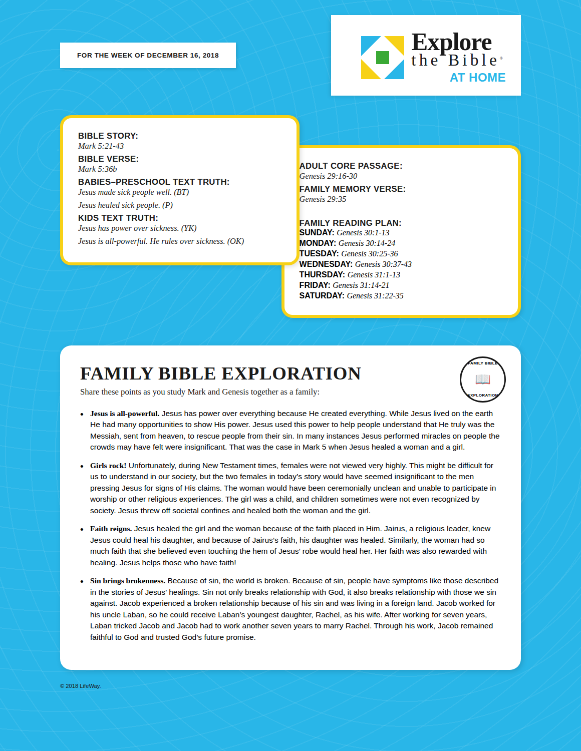FOR THE WEEK OF DECEMBER 16, 2018
Explore
the Bible®
AT HOME
BIBLE STORY:
Mark 5:21-43
BIBLE VERSE:
Mark 5:36b
BABIES–PRESCHOOL TEXT TRUTH:
Jesus made sick people well. (BT)
Jesus healed sick people. (P)
KIDS TEXT TRUTH:
Jesus has power over sickness. (YK)
Jesus is all-powerful. He rules over sickness. (OK)
ADULT CORE PASSAGE:
Genesis 29:16-30
FAMILY MEMORY VERSE:
Genesis 29:35
FAMILY READING PLAN:
SUNDAY: Genesis 30:1-13
MONDAY: Genesis 30:14-24
TUESDAY: Genesis 30:25-36
WEDNESDAY: Genesis 30:37-43
THURSDAY: Genesis 31:1-13
FRIDAY: Genesis 31:14-21
SATURDAY: Genesis 31:22-35
FAMILY BIBLE
📖
EXPLORATION
FAMILY BIBLE EXPLORATION
Share these points as you study Mark and Genesis together as a family:
Jesus is all-powerful. Jesus has power over everything because He created everything. While Jesus lived on the earth He had many opportunities to show His power. Jesus used this power to help people understand that He truly was the Messiah, sent from heaven, to rescue people from their sin. In many instances Jesus performed miracles on people the crowds may have felt were insignificant. That was the case in Mark 5 when Jesus healed a woman and a girl.
Girls rock! Unfortunately, during New Testament times, females were not viewed very highly. This might be difficult for us to understand in our society, but the two females in today’s story would have seemed insignificant to the men pressing Jesus for signs of His claims. The woman would have been ceremonially unclean and unable to participate in worship or other religious experiences. The girl was a child, and children sometimes were not even recognized by society. Jesus threw off societal confines and healed both the woman and the girl.
Faith reigns. Jesus healed the girl and the woman because of the faith placed in Him. Jairus, a religious leader, knew Jesus could heal his daughter, and because of Jairus’s faith, his daughter was healed. Similarly, the woman had so much faith that she believed even touching the hem of Jesus’ robe would heal her. Her faith was also rewarded with healing. Jesus helps those who have faith!
Sin brings brokenness. Because of sin, the world is broken. Because of sin, people have symptoms like those described in the stories of Jesus’ healings. Sin not only breaks relationship with God, it also breaks relationship with those we sin against. Jacob experienced a broken relationship because of his sin and was living in a foreign land. Jacob worked for his uncle Laban, so he could receive Laban’s youngest daughter, Rachel, as his wife. After working for seven years, Laban tricked Jacob and Jacob had to work another seven years to marry Rachel. Through his work, Jacob remained faithful to God and trusted God’s future promise.
© 2018 LifeWay.